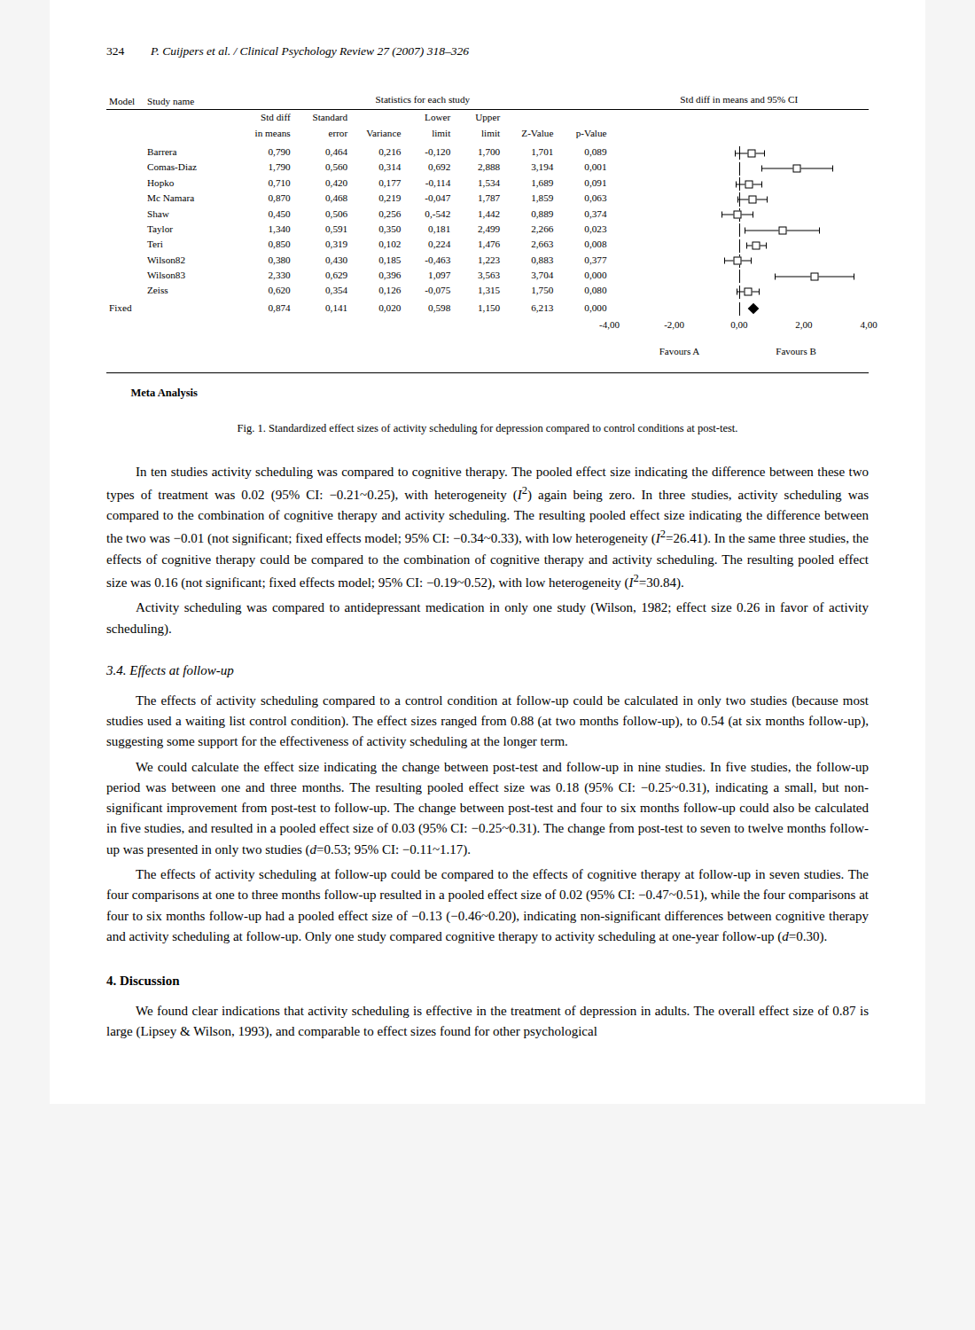324 P. Cuijpers et al. / Clinical Psychology Review 27 (2007) 318–326
| Model | Study name | Statistics for each study | Std diff in means and 95% CI |
| | | Std diff | Standard | | Lower | Upper | | | |
| | | in means | error | Variance | limit | limit | Z-Value | p-Value | |
| | Barrera | 0,790 | 0,464 | 0,216 | -0,120 | 1,700 | 1,701 | 0,089 | |
| | Comas-Diaz | 1,790 | 0,560 | 0,314 | 0,692 | 2,888 | 3,194 | 0,001 | |
| | Hopko | 0,710 | 0,420 | 0,177 | -0,114 | 1,534 | 1,689 | 0,091 | |
| | Mc Namara | 0,870 | 0,468 | 0,219 | -0,047 | 1,787 | 1,859 | 0,063 | |
| | Shaw | 0,450 | 0,506 | 0,256 | 0,-542 | 1,442 | 0,889 | 0,374 | |
| | Taylor | 1,340 | 0,591 | 0,350 | 0,181 | 2,499 | 2,266 | 0,023 | |
| | Teri | 0,850 | 0,319 | 0,102 | 0,224 | 1,476 | 2,663 | 0,008 | |
| | Wilson82 | 0,380 | 0,430 | 0,185 | -0,463 | 1,223 | 0,883 | 0,377 | |
| | Wilson83 | 2,330 | 0,629 | 0,396 | 1,097 | 3,563 | 3,704 | 0,000 | |
| | Zeiss | 0,620 | 0,354 | 0,126 | -0,075 | 1,315 | 1,750 | 0,080 | |
| Fixed | | 0,874 | 0,141 | 0,020 | 0,598 | 1,150 | 6,213 | 0,000 | |
| | -4,00 -2,00 0,00 2,00 4,00 Favours A Favours B |
Meta Analysis
Fig. 1. Standardized effect sizes of activity scheduling for depression compared to control conditions at post-test.
In ten studies activity scheduling was compared to cognitive therapy. The pooled effect size indicating the difference between these two types of treatment was 0.02 (95% CI: −0.21~0.25), with heterogeneity (I2) again being zero. In three studies, activity scheduling was compared to the combination of cognitive therapy and activity scheduling. The resulting pooled effect size indicating the difference between the two was −0.01 (not significant; fixed effects model; 95% CI: −0.34~0.33), with low heterogeneity (I2=26.41). In the same three studies, the effects of cognitive therapy could be compared to the combination of cognitive therapy and activity scheduling. The resulting pooled effect size was 0.16 (not significant; fixed effects model; 95% CI: −0.19~0.52), with low heterogeneity (I2=30.84).
Activity scheduling was compared to antidepressant medication in only one study (Wilson, 1982; effect size 0.26 in favor of activity scheduling).
3.4. Effects at follow-up
The effects of activity scheduling compared to a control condition at follow-up could be calculated in only two studies (because most studies used a waiting list control condition). The effect sizes ranged from 0.88 (at two months follow-up), to 0.54 (at six months follow-up), suggesting some support for the effectiveness of activity scheduling at the longer term.
We could calculate the effect size indicating the change between post-test and follow-up in nine studies. In five studies, the follow-up period was between one and three months. The resulting pooled effect size was 0.18 (95% CI: −0.25~0.31), indicating a small, but non-significant improvement from post-test to follow-up. The change between post-test and four to six months follow-up could also be calculated in five studies, and resulted in a pooled effect size of 0.03 (95% CI: −0.25~0.31). The change from post-test to seven to twelve months follow-up was presented in only two studies (d=0.53; 95% CI: −0.11~1.17).
The effects of activity scheduling at follow-up could be compared to the effects of cognitive therapy at follow-up in seven studies. The four comparisons at one to three months follow-up resulted in a pooled effect size of 0.02 (95% CI: −0.47~0.51), while the four comparisons at four to six months follow-up had a pooled effect size of −0.13 (−0.46~0.20), indicating non-significant differences between cognitive therapy and activity scheduling at follow-up. Only one study compared cognitive therapy to activity scheduling at one-year follow-up (d=0.30).
4. Discussion
We found clear indications that activity scheduling is effective in the treatment of depression in adults. The overall effect size of 0.87 is large (Lipsey & Wilson, 1993), and comparable to effect sizes found for other psychological